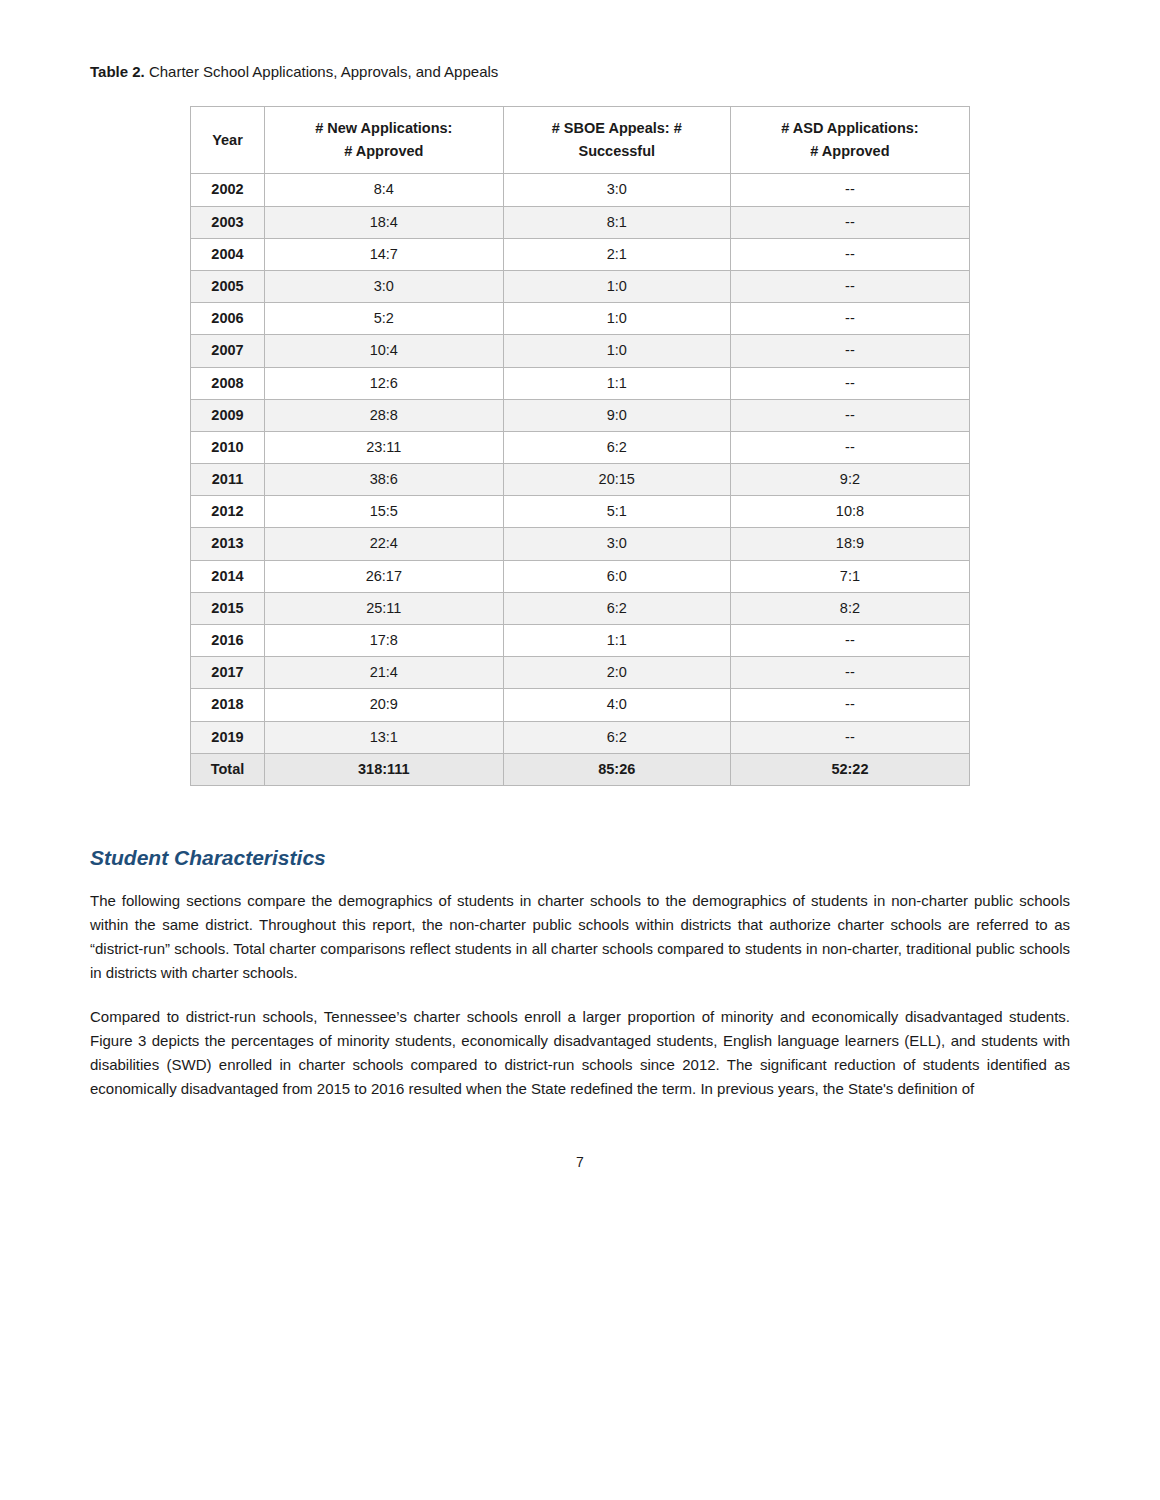Table 2. Charter School Applications, Approvals, and Appeals
| Year | # New Applications: # Approved | # SBOE Appeals: # Successful | # ASD Applications: # Approved |
| --- | --- | --- | --- |
| 2002 | 8:4 | 3:0 | -- |
| 2003 | 18:4 | 8:1 | -- |
| 2004 | 14:7 | 2:1 | -- |
| 2005 | 3:0 | 1:0 | -- |
| 2006 | 5:2 | 1:0 | -- |
| 2007 | 10:4 | 1:0 | -- |
| 2008 | 12:6 | 1:1 | -- |
| 2009 | 28:8 | 9:0 | -- |
| 2010 | 23:11 | 6:2 | -- |
| 2011 | 38:6 | 20:15 | 9:2 |
| 2012 | 15:5 | 5:1 | 10:8 |
| 2013 | 22:4 | 3:0 | 18:9 |
| 2014 | 26:17 | 6:0 | 7:1 |
| 2015 | 25:11 | 6:2 | 8:2 |
| 2016 | 17:8 | 1:1 | -- |
| 2017 | 21:4 | 2:0 | -- |
| 2018 | 20:9 | 4:0 | -- |
| 2019 | 13:1 | 6:2 | -- |
| Total | 318:111 | 85:26 | 52:22 |
Student Characteristics
The following sections compare the demographics of students in charter schools to the demographics of students in non-charter public schools within the same district. Throughout this report, the non-charter public schools within districts that authorize charter schools are referred to as “district-run” schools. Total charter comparisons reflect students in all charter schools compared to students in non-charter, traditional public schools in districts with charter schools.
Compared to district-run schools, Tennessee’s charter schools enroll a larger proportion of minority and economically disadvantaged students. Figure 3 depicts the percentages of minority students, economically disadvantaged students, English language learners (ELL), and students with disabilities (SWD) enrolled in charter schools compared to district-run schools since 2012. The significant reduction of students identified as economically disadvantaged from 2015 to 2016 resulted when the State redefined the term. In previous years, the State's definition of
7